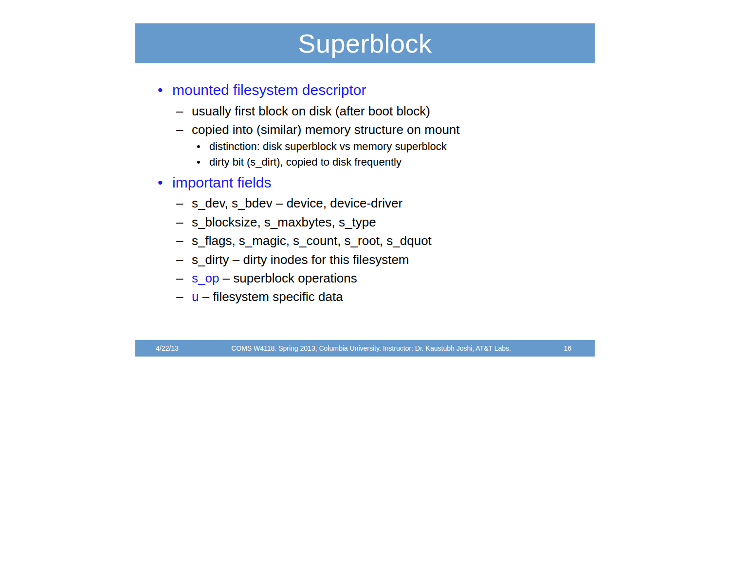Superblock
•mounted filesystem descriptor
–usually first block on disk (after boot block)
–copied into (similar) memory structure on mount
•distinction: disk superblock vs memory superblock
•dirty bit (s_dirt), copied to disk frequently
•important fields
–s_dev, s_bdev – device, device-driver
–s_blocksize, s_maxbytes, s_type
–s_flags, s_magic, s_count, s_root, s_dquot
–s_dirty – dirty inodes for this filesystem
–s_op – superblock operations
–u – filesystem specific data
4/22/13 COMS W4118. Spring 2013, Columbia University. Instructor: Dr. Kaustubh Joshi, AT&T Labs. 16